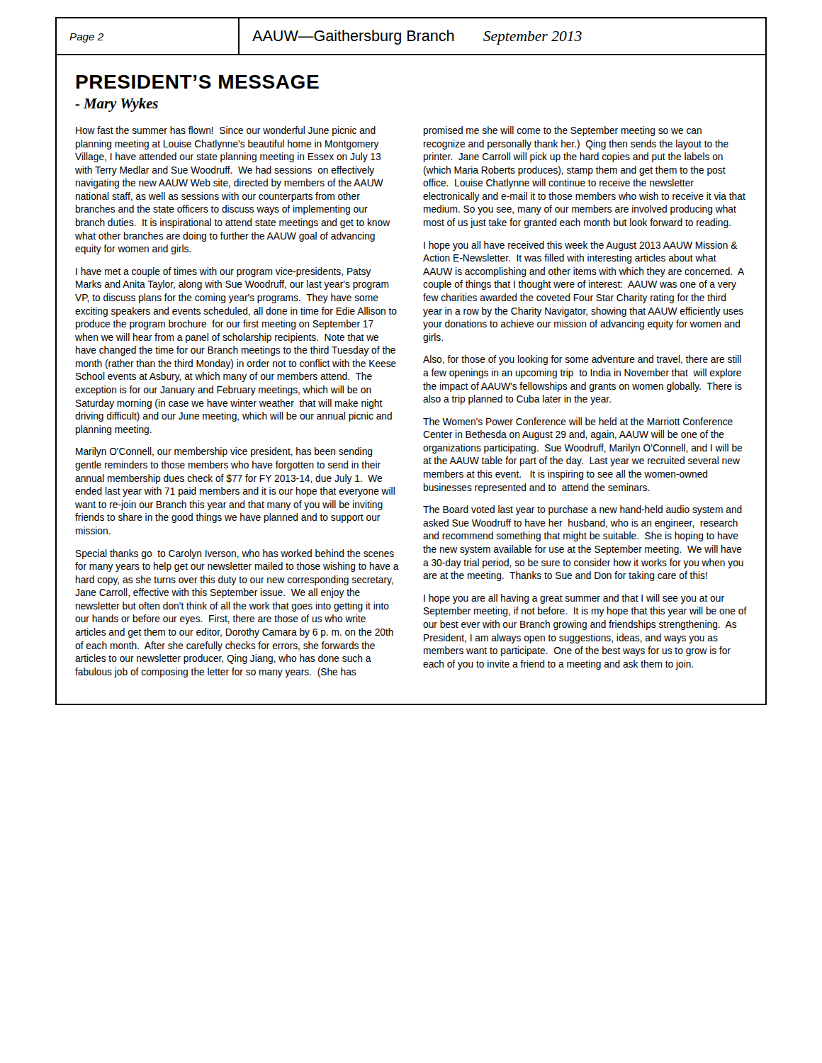Page 2
AAUW—Gaithersburg Branch September 2013
PRESIDENT’S MESSAGE
- Mary Wykes
How fast the summer has flown! Since our wonderful June picnic and planning meeting at Louise Chatlynne's beautiful home in Montgomery Village, I have attended our state planning meeting in Essex on July 13 with Terry Medlar and Sue Woodruff. We had sessions on effectively navigating the new AAUW Web site, directed by members of the AAUW national staff, as well as sessions with our counterparts from other branches and the state officers to discuss ways of implementing our branch duties. It is inspirational to attend state meetings and get to know what other branches are doing to further the AAUW goal of advancing equity for women and girls.
I have met a couple of times with our program vice-presidents, Patsy Marks and Anita Taylor, along with Sue Woodruff, our last year's program VP, to discuss plans for the coming year's programs. They have some exciting speakers and events scheduled, all done in time for Edie Allison to produce the program brochure for our first meeting on September 17 when we will hear from a panel of scholarship recipients. Note that we have changed the time for our Branch meetings to the third Tuesday of the month (rather than the third Monday) in order not to conflict with the Keese School events at Asbury, at which many of our members attend. The exception is for our January and February meetings, which will be on Saturday morning (in case we have winter weather that will make night driving difficult) and our June meeting, which will be our annual picnic and planning meeting.
Marilyn O'Connell, our membership vice president, has been sending gentle reminders to those members who have forgotten to send in their annual membership dues check of $77 for FY 2013-14, due July 1. We ended last year with 71 paid members and it is our hope that everyone will want to re-join our Branch this year and that many of you will be inviting friends to share in the good things we have planned and to support our mission.
Special thanks go to Carolyn Iverson, who has worked behind the scenes for many years to help get our newsletter mailed to those wishing to have a hard copy, as she turns over this duty to our new corresponding secretary, Jane Carroll, effective with this September issue. We all enjoy the newsletter but often don't think of all the work that goes into getting it into our hands or before our eyes. First, there are those of us who write articles and get them to our editor, Dorothy Camara by 6 p. m. on the 20th of each month. After she carefully checks for errors, she forwards the articles to our newsletter producer, Qing Jiang, who has done such a fabulous job of composing the letter for so many years. (She has promised me she will come to the September meeting so we can recognize and personally thank her.) Qing then sends the layout to the printer. Jane Carroll will pick up the hard copies and put the labels on (which Maria Roberts produces), stamp them and get them to the post office. Louise Chatlynne will continue to receive the newsletter electronically and e-mail it to those members who wish to receive it via that medium. So you see, many of our members are involved producing what most of us just take for granted each month but look forward to reading.
I hope you all have received this week the August 2013 AAUW Mission & Action E-Newsletter. It was filled with interesting articles about what AAUW is accomplishing and other items with which they are concerned. A couple of things that I thought were of interest: AAUW was one of a very few charities awarded the coveted Four Star Charity rating for the third year in a row by the Charity Navigator, showing that AAUW efficiently uses your donations to achieve our mission of advancing equity for women and girls.
Also, for those of you looking for some adventure and travel, there are still a few openings in an upcoming trip to India in November that will explore the impact of AAUW's fellowships and grants on women globally. There is also a trip planned to Cuba later in the year.
The Women's Power Conference will be held at the Marriott Conference Center in Bethesda on August 29 and, again, AAUW will be one of the organizations participating. Sue Woodruff, Marilyn O'Connell, and I will be at the AAUW table for part of the day. Last year we recruited several new members at this event. It is inspiring to see all the women-owned businesses represented and to attend the seminars.
The Board voted last year to purchase a new hand-held audio system and asked Sue Woodruff to have her husband, who is an engineer, research and recommend something that might be suitable. She is hoping to have the new system available for use at the September meeting. We will have a 30-day trial period, so be sure to consider how it works for you when you are at the meeting. Thanks to Sue and Don for taking care of this!
I hope you are all having a great summer and that I will see you at our September meeting, if not before. It is my hope that this year will be one of our best ever with our Branch growing and friendships strengthening. As President, I am always open to suggestions, ideas, and ways you as members want to participate. One of the best ways for us to grow is for each of you to invite a friend to a meeting and ask them to join.